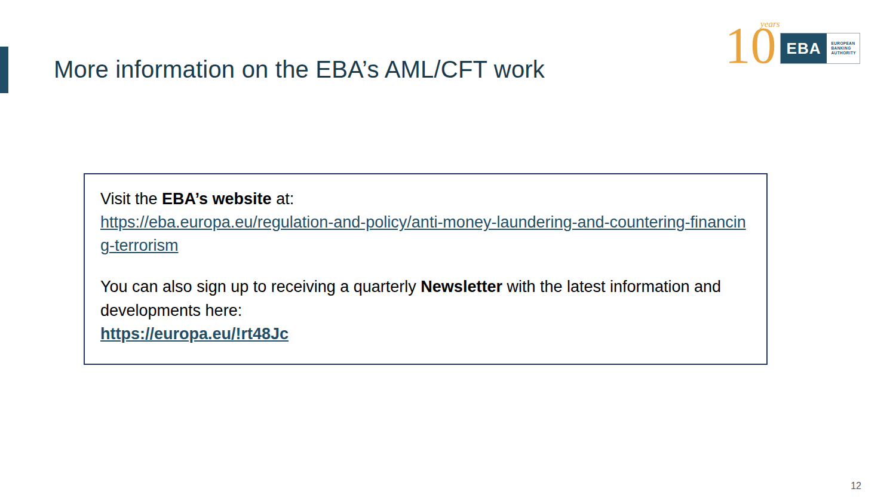More information on the EBA’s AML/CFT work
10years
EBA
European Banking Authority
Visit the EBA’s website at:
https://eba.europa.eu/regulation-and-policy/anti-money-laundering-and-countering-financing-terrorism
You can also sign up to receiving a quarterly Newsletter with the latest information and developments here:
https://europa.eu/!rt48Jc
12